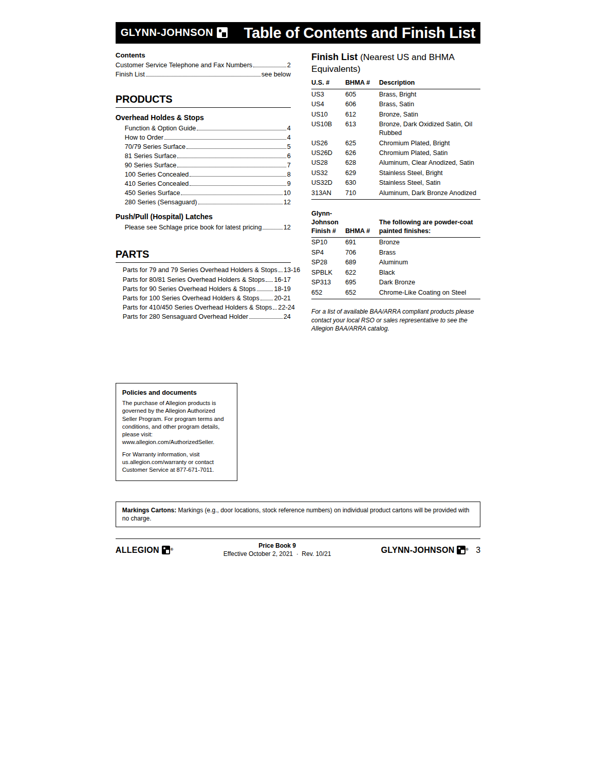GLYNN-JOHNSON
Table of Contents and Finish List
Contents
Customer Service Telephone and Fax Numbers 2
Finish List see below
PRODUCTS
Overhead Holdes & Stops
Function & Option Guide 4
How to Order 4
70/79 Series Surface 5
81 Series Surface 6
90 Series Surface 7
100 Series Concealed 8
410 Series Concealed 9
450 Series Surface 10
280 Series (Sensaguard) 12
Push/Pull (Hospital) Latches
Please see Schlage price book for latest pricing 12
PARTS
Parts for 79 and 79 Series Overhead Holders & Stops 13-16
Parts for 80/81 Series Overhead Holders & Stops 16-17
Parts for 90 Series Overhead Holders & Stops 18-19
Parts for 100 Series Overhead Holders & Stops 20-21
Parts for 410/450 Series Overhead Holders & Stops 22-24
Parts for 280 Sensaguard Overhead Holder 24
Policies and documents
The purchase of Allegion products is governed by the Allegion Authorized Seller Program. For program terms and conditions, and other program details, please visit: www.allegion.com/AuthorizedSeller.
For Warranty information, visit us.allegion.com/warranty or contact Customer Service at 877-671-7011.
Finish List (Nearest US and BHMA Equivalents)
| U.S. # | BHMA # | Description |
| --- | --- | --- |
| US3 | 605 | Brass, Bright |
| US4 | 606 | Brass, Satin |
| US10 | 612 | Bronze, Satin |
| US10B | 613 | Bronze, Dark Oxidized Satin, Oil Rubbed |
| US26 | 625 | Chromium Plated, Bright |
| US26D | 626 | Chromium Plated, Satin |
| US28 | 628 | Aluminum, Clear Anodized, Satin |
| US32 | 629 | Stainless Steel, Bright |
| US32D | 630 | Stainless Steel, Satin |
| 313AN | 710 | Aluminum, Dark Bronze Anodized |
| Glynn- Johnson Finish # | BHMA # | The following are powder-coat painted finishes: |
| --- | --- | --- |
| SP10 | 691 | Bronze |
| SP4 | 706 | Brass |
| SP28 | 689 | Aluminum |
| SPBLK | 622 | Black |
| SP313 | 695 | Dark Bronze |
| 652 | 652 | Chrome-Like Coating on Steel |
For a list of available BAA/ARRA compliant products please contact your local RSO or sales representative to see the Allegion BAA/ARRA catalog.
Markings Cartons: Markings (e.g., door locations, stock reference numbers) on individual product cartons will be provided with no charge.
ALLEGION®
Price Book 9
Effective October 2, 2021 · Rev. 10/21
GLYNN-JOHNSON®
3